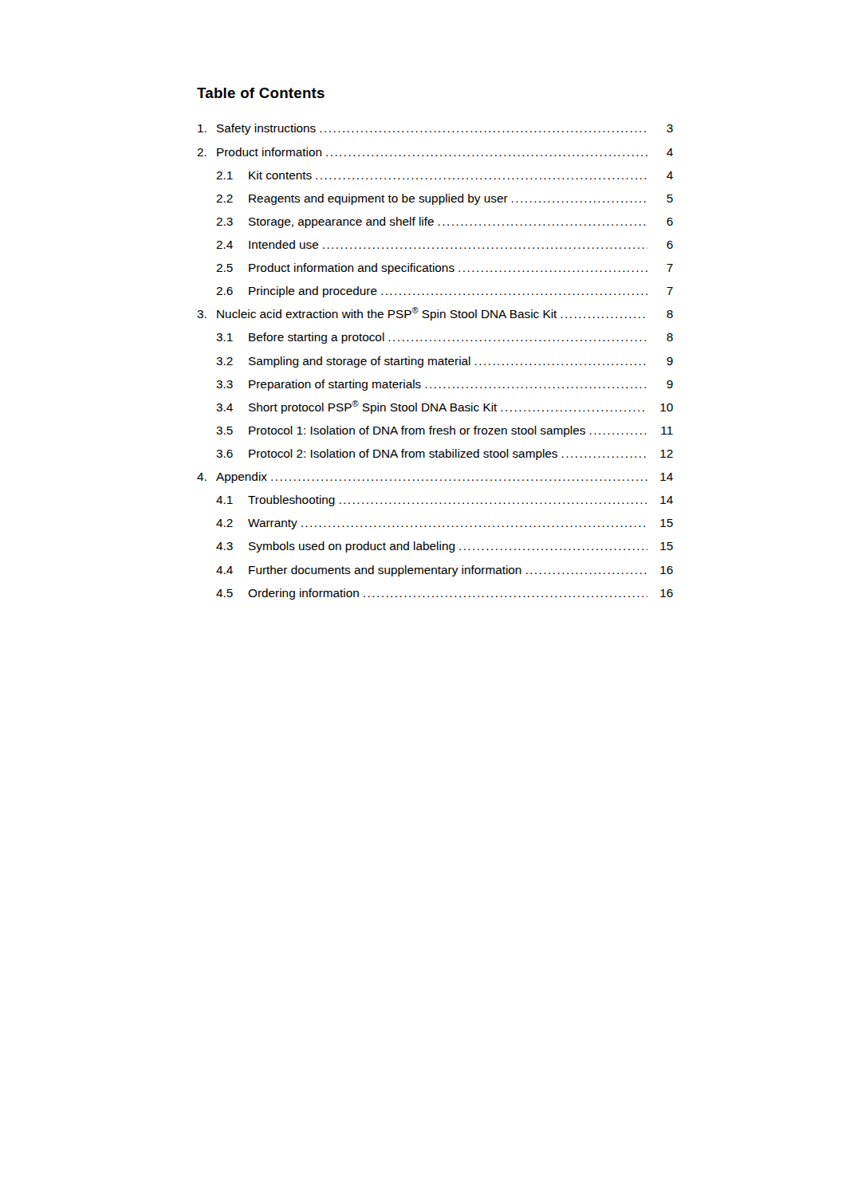Table of Contents
1. Safety instructions .......................................................................................................... 3
2. Product information ......................................................................................................... 4
2.1 Kit contents ......................................................................................................... 4
2.2 Reagents and equipment to be supplied by user ...................................................... 5
2.3 Storage, appearance and shelf life ......................................................................... 6
2.4 Intended use ............................................................................................................ 6
2.5 Product information and specifications ..................................................................... 7
2.6 Principle and procedure .......................................................................................... 7
3. Nucleic acid extraction with the PSP® Spin Stool DNA Basic Kit .................................... 8
3.1 Before starting a protocol ......................................................................................... 8
3.2 Sampling and storage of starting material .............................................................. 9
3.3 Preparation of starting materials ............................................................................. 9
3.4 Short protocol PSP® Spin Stool DNA Basic Kit ....................................................... 10
3.5 Protocol 1: Isolation of DNA from fresh or frozen stool samples ............................. 11
3.6 Protocol 2: Isolation of DNA from stabilized stool samples ..................................... 12
4. Appendix ..................................................................................................................... 14
4.1 Troubleshooting ..................................................................................................... 14
4.2 Warranty ............................................................................................................... 15
4.3 Symbols used on product and labeling ................................................................... 15
4.4 Further documents and supplementary information ............................................... 16
4.5 Ordering information ............................................................................................... 16